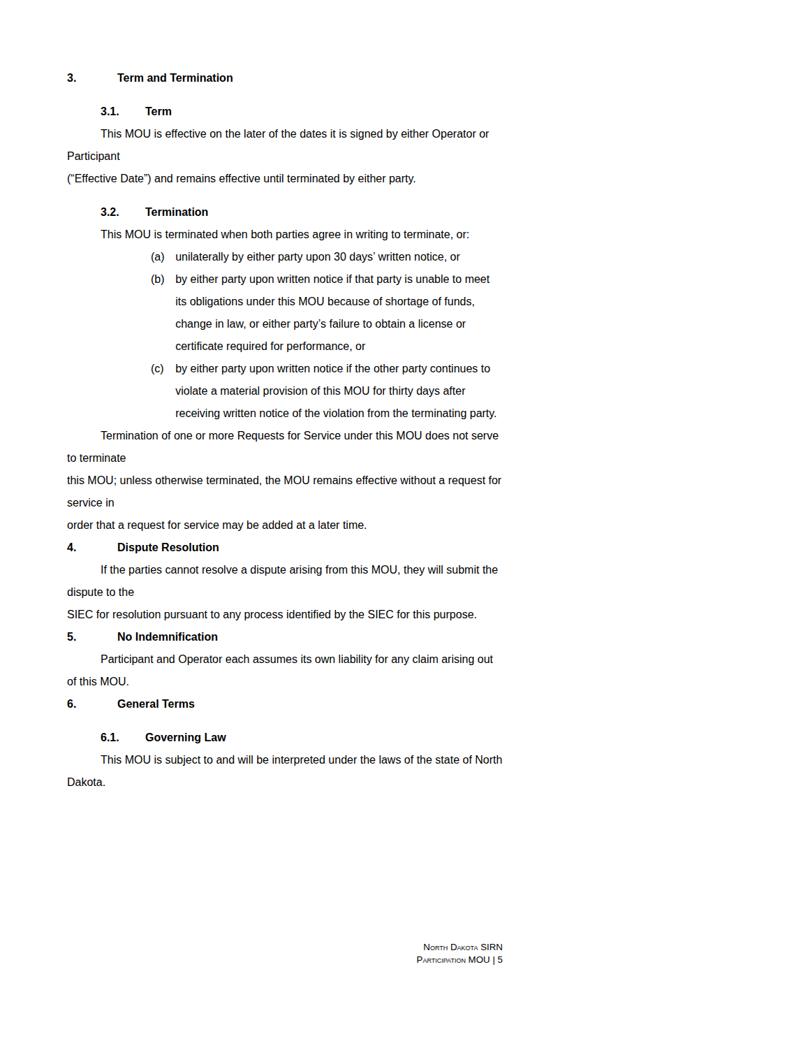3. Term and Termination
3.1. Term
This MOU is effective on the later of the dates it is signed by either Operator or Participant
(“Effective Date”) and remains effective until terminated by either party.
3.2. Termination
This MOU is terminated when both parties agree in writing to terminate, or:
(a) unilaterally by either party upon 30 days’ written notice, or
(b) by either party upon written notice if that party is unable to meet its obligations under this MOU because of shortage of funds, change in law, or either party’s failure to obtain a license or certificate required for performance, or
(c) by either party upon written notice if the other party continues to violate a material provision of this MOU for thirty days after receiving written notice of the violation from the terminating party.
Termination of one or more Requests for Service under this MOU does not serve to terminate
this MOU; unless otherwise terminated, the MOU remains effective without a request for service in
order that a request for service may be added at a later time.
4. Dispute Resolution
If the parties cannot resolve a dispute arising from this MOU, they will submit the dispute to the
SIEC for resolution pursuant to any process identified by the SIEC for this purpose.
5. No Indemnification
Participant and Operator each assumes its own liability for any claim arising out of this MOU.
6. General Terms
6.1. Governing Law
This MOU is subject to and will be interpreted under the laws of the state of North Dakota.
North Dakota SIRN Participation MOU | 5